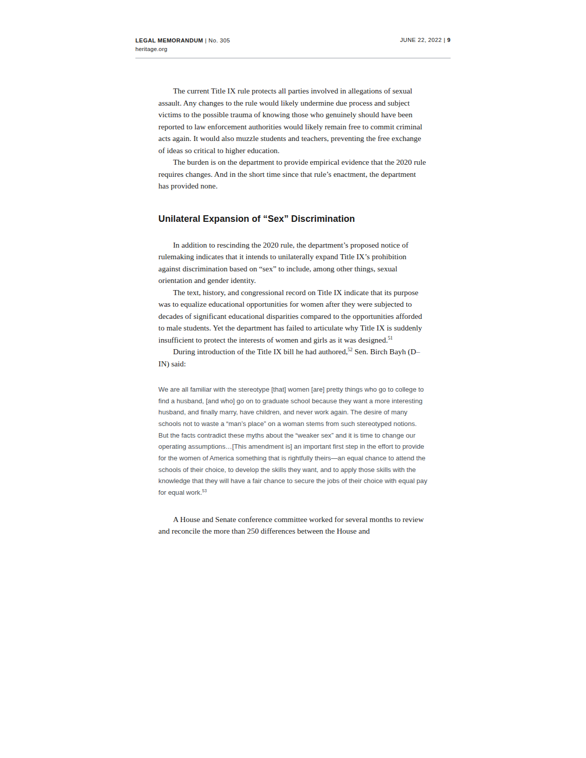Legal Memorandum | No. 305
heritage.org
June 22, 2022 | 9
The current Title IX rule protects all parties involved in allegations of sexual assault. Any changes to the rule would likely undermine due process and subject victims to the possible trauma of knowing those who genuinely should have been reported to law enforcement authorities would likely remain free to commit criminal acts again. It would also muzzle students and teachers, preventing the free exchange of ideas so critical to higher education.
The burden is on the department to provide empirical evidence that the 2020 rule requires changes. And in the short time since that rule’s enactment, the department has provided none.
Unilateral Expansion of “Sex” Discrimination
In addition to rescinding the 2020 rule, the department’s proposed notice of rulemaking indicates that it intends to unilaterally expand Title IX’s prohibition against discrimination based on “sex” to include, among other things, sexual orientation and gender identity.
The text, history, and congressional record on Title IX indicate that its purpose was to equalize educational opportunities for women after they were subjected to decades of significant educational disparities compared to the opportunities afforded to male students. Yet the department has failed to articulate why Title IX is suddenly insufficient to protect the interests of women and girls as it was designed.51
During introduction of the Title IX bill he had authored,52 Sen. Birch Bayh (D–IN) said:
We are all familiar with the stereotype [that] women [are] pretty things who go to college to find a husband, [and who] go on to graduate school because they want a more interesting husband, and finally marry, have children, and never work again. The desire of many schools not to waste a “man’s place” on a woman stems from such stereotyped notions. But the facts contradict these myths about the “weaker sex” and it is time to change our operating assumptions…[This amendment is] an important first step in the effort to provide for the women of America something that is rightfully theirs—an equal chance to attend the schools of their choice, to develop the skills they want, and to apply those skills with the knowledge that they will have a fair chance to secure the jobs of their choice with equal pay for equal work.53
A House and Senate conference committee worked for several months to review and reconcile the more than 250 differences between the House and